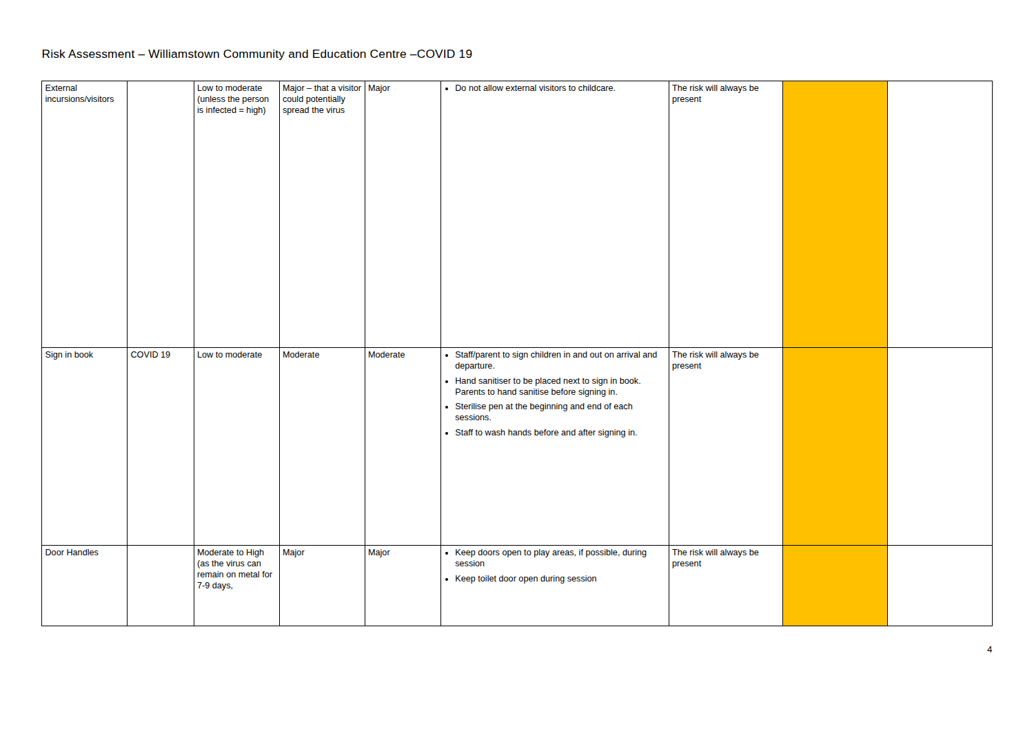Risk Assessment – Williamstown Community and Education Centre –COVID 19
| External incursions/visitors | | Low to moderate (unless the person is infected = high) | Major – that a visitor could potentially spread the virus | Major | Do not allow external visitors to childcare. | The risk will always be present | | |
| Sign in book | COVID 19 | Low to moderate | Moderate | Moderate | Staff/parent to sign children in and out on arrival and departure. Hand sanitiser to be placed next to sign in book. Parents to hand sanitise before signing in. Sterilise pen at the beginning and end of each sessions. Staff to wash hands before and after signing in. | The risk will always be present | | |
| Door Handles | | Moderate to High (as the virus can remain on metal for 7-9 days, | Major | Major | Keep doors open to play areas, if possible, during session Keep toilet door open during session | The risk will always be present | | |
4